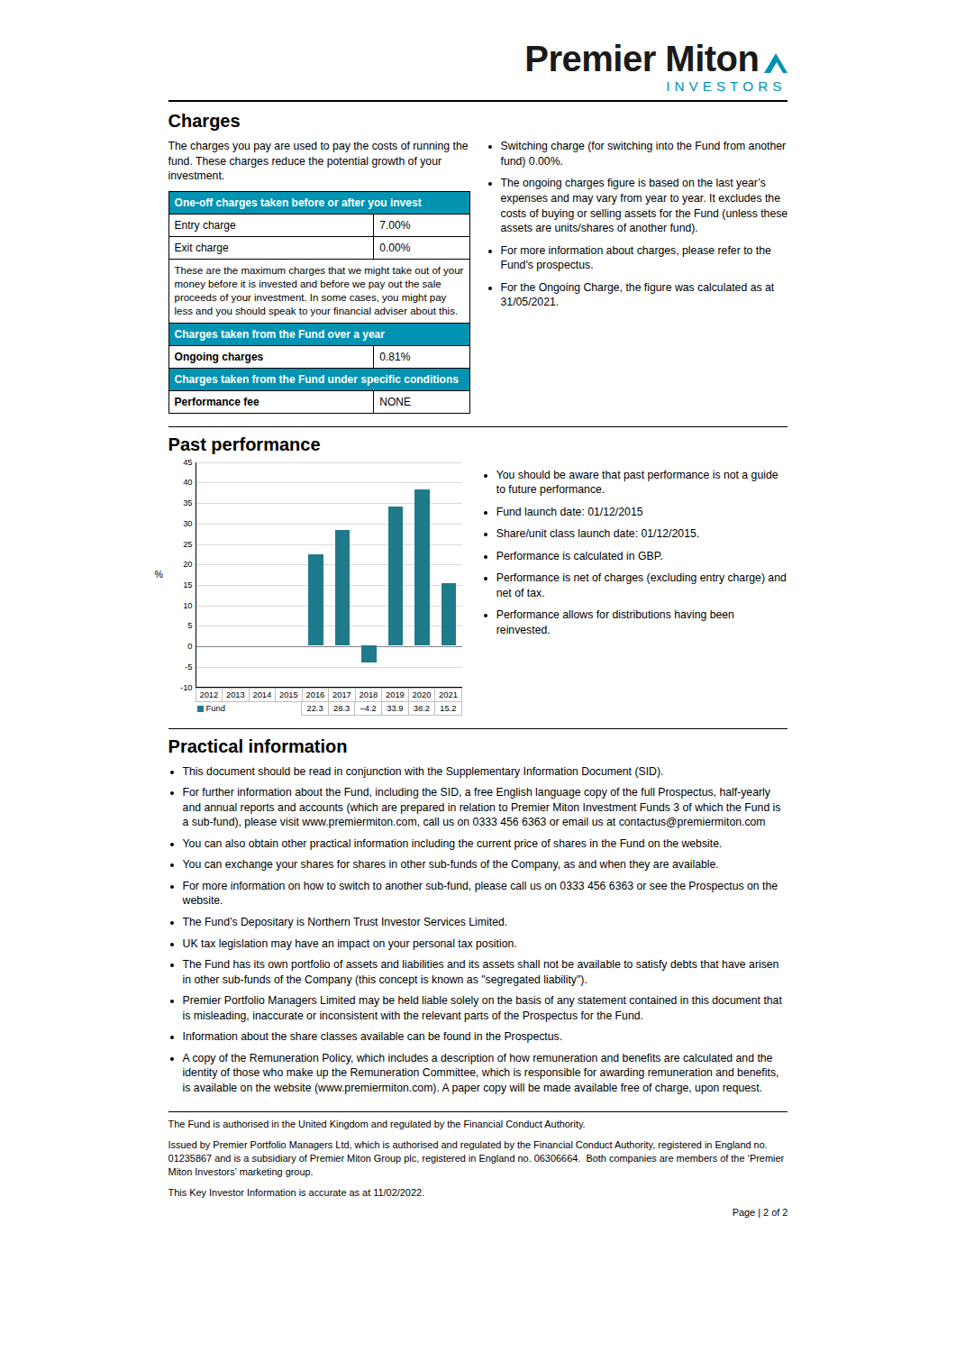Premier Miton
INVESTORS
Charges
The charges you pay are used to pay the costs of running the fund. These charges reduce the potential growth of your investment.
| One-off charges taken before or after you invest |
| --- |
| Entry charge | 7.00% |
| Exit charge | 0.00% |
| These are the maximum charges that we might take out of your money before it is invested and before we pay out the sale proceeds of your investment. In some cases, you might pay less and you should speak to your financial adviser about this. |
| Charges taken from the Fund over a year |
| Ongoing charges | 0.81% |
| Charges taken from the Fund under specific conditions |
| Performance fee | NONE |
Switching charge (for switching into the Fund from another fund) 0.00%.
The ongoing charges figure is based on the last year’s expenses and may vary from year to year. It excludes the costs of buying or selling assets for the Fund (unless these assets are units/shares of another fund).
For more information about charges, please refer to the Fund's prospectus.
For the Ongoing Charge, the figure was calculated as at 31/05/2021.
Past performance
%
45
40
35
30
25
20
15
10
5
0
-5
-10
| 2012 | 2013 | 2014 | 2015 | 2016 | 2017 | 2018 | 2019 | 2020 | 2021 |
| Fund | 22.3 | 28.3 | –4.2 | 33.9 | 38.2 | 15.2 |
You should be aware that past performance is not a guide to future performance.
Fund launch date: 01/12/2015
Share/unit class launch date: 01/12/2015.
Performance is calculated in GBP.
Performance is net of charges (excluding entry charge) and net of tax.
Performance allows for distributions having been reinvested.
Practical information
This document should be read in conjunction with the Supplementary Information Document (SID).
For further information about the Fund, including the SID, a free English language copy of the full Prospectus, half-yearly and annual reports and accounts (which are prepared in relation to Premier Miton Investment Funds 3 of which the Fund is a sub-fund), please visit www.premiermiton.com, call us on 0333 456 6363 or email us at contactus@premiermiton.com
You can also obtain other practical information including the current price of shares in the Fund on the website.
You can exchange your shares for shares in other sub-funds of the Company, as and when they are available.
For more information on how to switch to another sub-fund, please call us on 0333 456 6363 or see the Prospectus on the website.
The Fund’s Depositary is Northern Trust Investor Services Limited.
UK tax legislation may have an impact on your personal tax position.
The Fund has its own portfolio of assets and liabilities and its assets shall not be available to satisfy debts that have arisen in other sub-funds of the Company (this concept is known as "segregated liability").
Premier Portfolio Managers Limited may be held liable solely on the basis of any statement contained in this document that is misleading, inaccurate or inconsistent with the relevant parts of the Prospectus for the Fund.
Information about the share classes available can be found in the Prospectus.
A copy of the Remuneration Policy, which includes a description of how remuneration and benefits are calculated and the identity of those who make up the Remuneration Committee, which is responsible for awarding remuneration and benefits, is available on the website (www.premiermiton.com). A paper copy will be made available free of charge, upon request.
The Fund is authorised in the United Kingdom and regulated by the Financial Conduct Authority.
Issued by Premier Portfolio Managers Ltd, which is authorised and regulated by the Financial Conduct Authority, registered in England no. 01235867 and is a subsidiary of Premier Miton Group plc, registered in England no. 06306664. Both companies are members of the ‘Premier Miton Investors’ marketing group.
This Key Investor Information is accurate as at 11/02/2022.
Page | 2 of 2